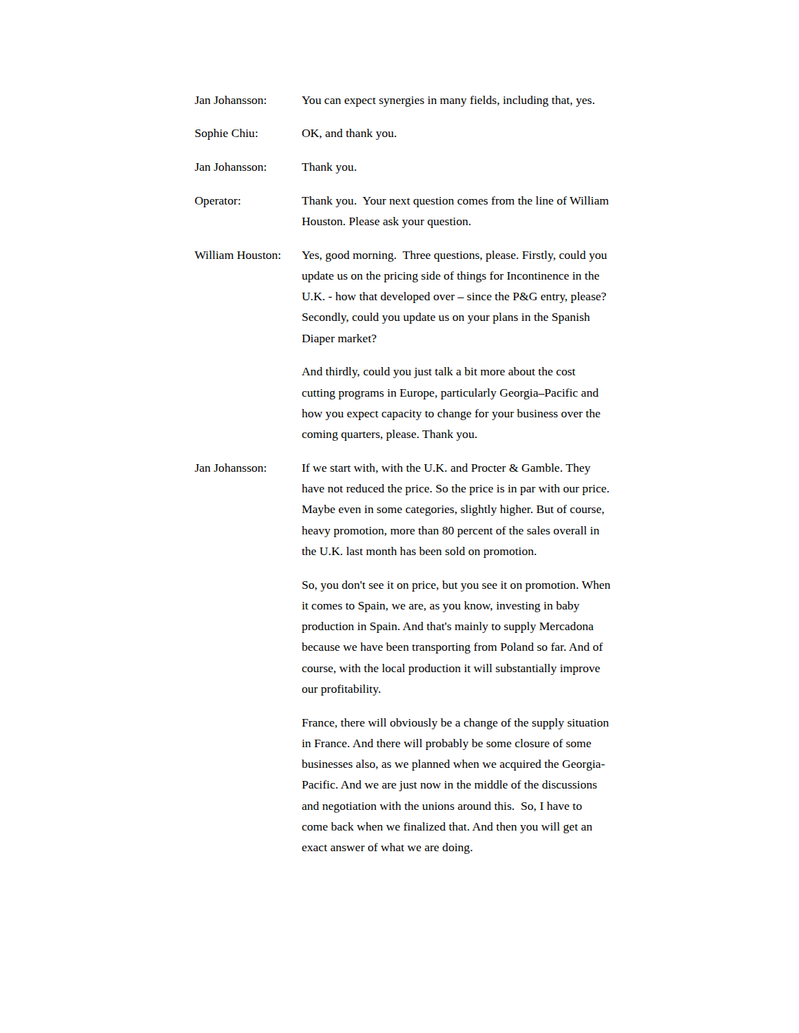| Jan Johansson: | You can expect synergies in many fields, including that, yes. |
| Sophie Chiu: | OK, and thank you. |
| Jan Johansson: | Thank you. |
| Operator: | Thank you. Your next question comes from the line of William Houston. Please ask your question. |
| William Houston: | Yes, good morning. Three questions, please. Firstly, could you update us on the pricing side of things for Incontinence in the U.K. - how that developed over – since the P&G entry, please? Secondly, could you update us on your plans in the Spanish Diaper market? And thirdly, could you just talk a bit more about the cost cutting programs in Europe, particularly Georgia–Pacific and how you expect capacity to change for your business over the coming quarters, please. Thank you. |
| Jan Johansson: | If we start with, with the U.K. and Procter & Gamble. They have not reduced the price. So the price is in par with our price. Maybe even in some categories, slightly higher. But of course, heavy promotion, more than 80 percent of the sales overall in the U.K. last month has been sold on promotion. So, you don't see it on price, but you see it on promotion. When it comes to Spain, we are, as you know, investing in baby production in Spain. And that's mainly to supply Mercadona because we have been transporting from Poland so far. And of course, with the local production it will substantially improve our profitability. France, there will obviously be a change of the supply situation in France. And there will probably be some closure of some businesses also, as we planned when we acquired the Georgia-Pacific. And we are just now in the middle of the discussions and negotiation with the unions around this. So, I have to come back when we finalized that. And then you will get an exact answer of what we are doing. |